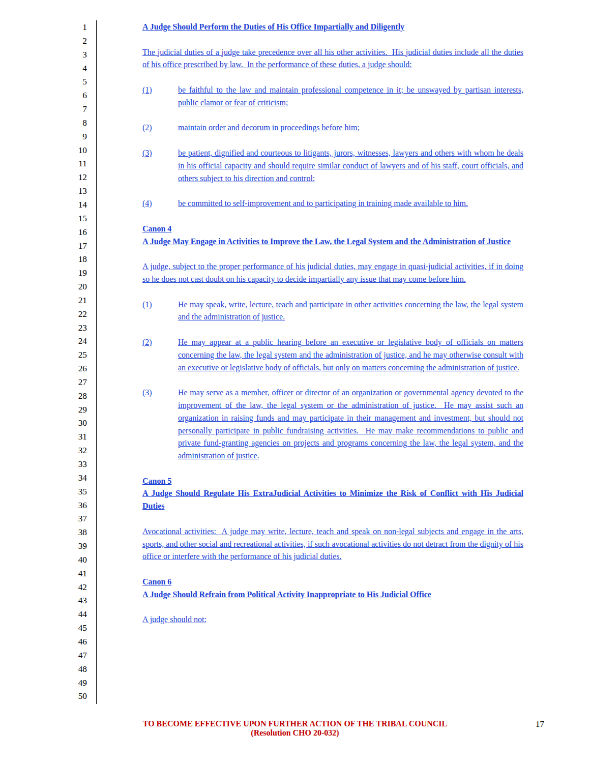| 1 2 3 4 5 6 7 8 9 10 11 12 13 14 15 16 17 18 19 20 21 22 23 24 25 26 27 28 29 30 31 32 33 34 35 36 37 38 39 40 41 42 43 44 45 46 47 48 49 50 | A Judge Should Perform the Duties of His Office Impartially and Diligently The judicial duties of a judge take precedence over all his other activities. His judicial duties include all the duties of his office prescribed by law. In the performance of these duties, a judge should: (1) be faithful to the law and maintain professional competence in it; be unswayed by partisan interests, public clamor or fear of criticism; (2) maintain order and decorum in proceedings before him; (3) be patient, dignified and courteous to litigants, jurors, witnesses, lawyers and others with whom he deals in his official capacity and should require similar conduct of lawyers and of his staff, court officials, and others subject to his direction and control; (4) be committed to self-improvement and to participating in training made available to him. Canon 4 A Judge May Engage in Activities to Improve the Law, the Legal System and the Administration of Justice A judge, subject to the proper performance of his judicial duties, may engage in quasi-judicial activities, if in doing so he does not cast doubt on his capacity to decide impartially any issue that may come before him. (1) He may speak, write, lecture, teach and participate in other activities concerning the law, the legal system and the administration of justice. (2) He may appear at a public hearing before an executive or legislative body of officials on matters concerning the law, the legal system and the administration of justice, and he may otherwise consult with an executive or legislative body of officials, but only on matters concerning the administration of justice. (3) He may serve as a member, officer or director of an organization or governmental agency devoted to the improvement of the law, the legal system or the administration of justice. He may assist such an organization in raising funds and may participate in their management and investment, but should not personally participate in public fundraising activities. He may make recommendations to public and private fund-granting agencies on projects and programs concerning the law, the legal system, and the administration of justice. Canon 5 A Judge Should Regulate His ExtraJudicial Activities to Minimize the Risk of Conflict with His Judicial Duties Avocational activities: A judge may write, lecture, teach and speak on non-legal subjects and engage in the arts, sports, and other social and recreational activities, if such avocational activities do not detract from the dignity of his office or interfere with the performance of his judicial duties. Canon 6 A Judge Should Refrain from Political Activity Inappropriate to His Judicial Office A judge should not: |
TO BECOME EFFECTIVE UPON FURTHER ACTION OF THE TRIBAL COUNCIL
(Resolution CHO 20-032) 17